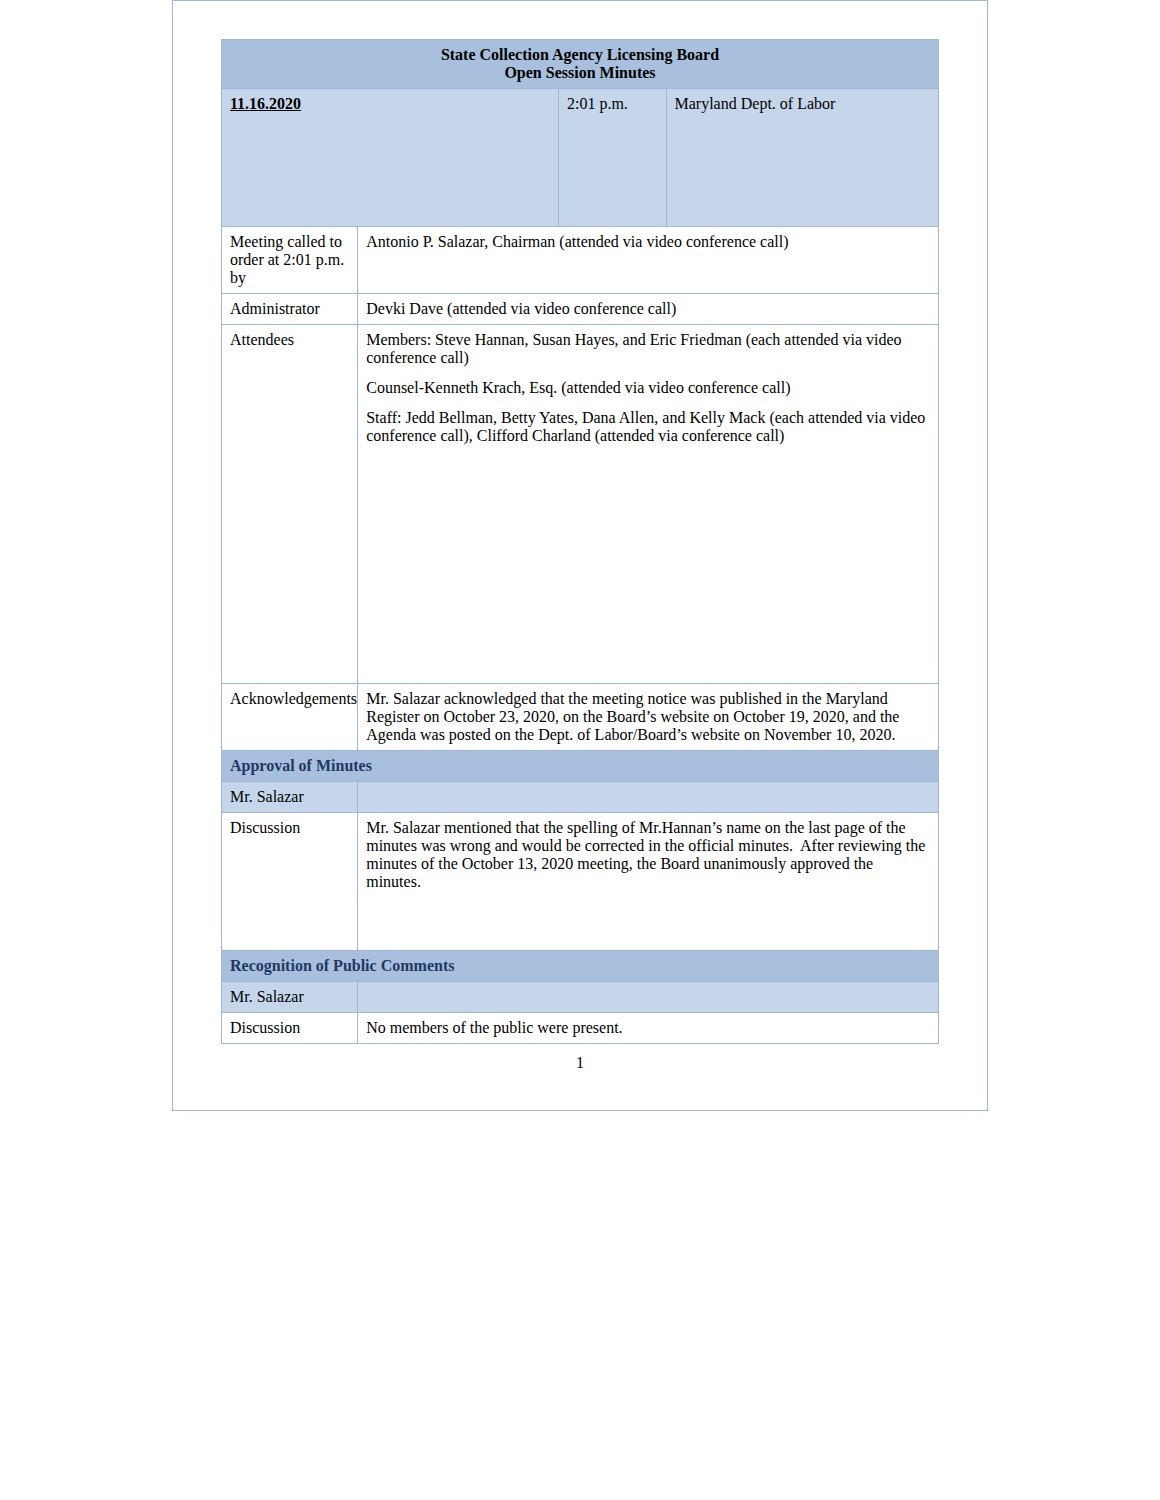| State Collection Agency Licensing Board Open Session Minutes |
| 11.16.2020 | 2:01 p.m. | Maryland Dept. of Labor |
| Meeting called to order at 2:01 p.m. by | Antonio P. Salazar, Chairman (attended via video conference call) |
| Administrator | Devki Dave (attended via video conference call) |
| Attendees | Members: Steve Hannan, Susan Hayes, and Eric Friedman (each attended via video conference call) Counsel-Kenneth Krach, Esq. (attended via video conference call) Staff: Jedd Bellman, Betty Yates, Dana Allen, and Kelly Mack (each attended via video conference call), Clifford Charland (attended via conference call) |
| Acknowledgements | Mr. Salazar acknowledged that the meeting notice was published in the Maryland Register on October 23, 2020, on the Board’s website on October 19, 2020, and the Agenda was posted on the Dept. of Labor/Board’s website on November 10, 2020. |
| Approval of Minutes |
| Mr. Salazar | |
| Discussion | Mr. Salazar mentioned that the spelling of Mr.Hannan’s name on the last page of the minutes was wrong and would be corrected in the official minutes. After reviewing the minutes of the October 13, 2020 meeting, the Board unanimously approved the minutes. |
| Recognition of Public Comments |
| Mr. Salazar | |
| Discussion | No members of the public were present. |
1